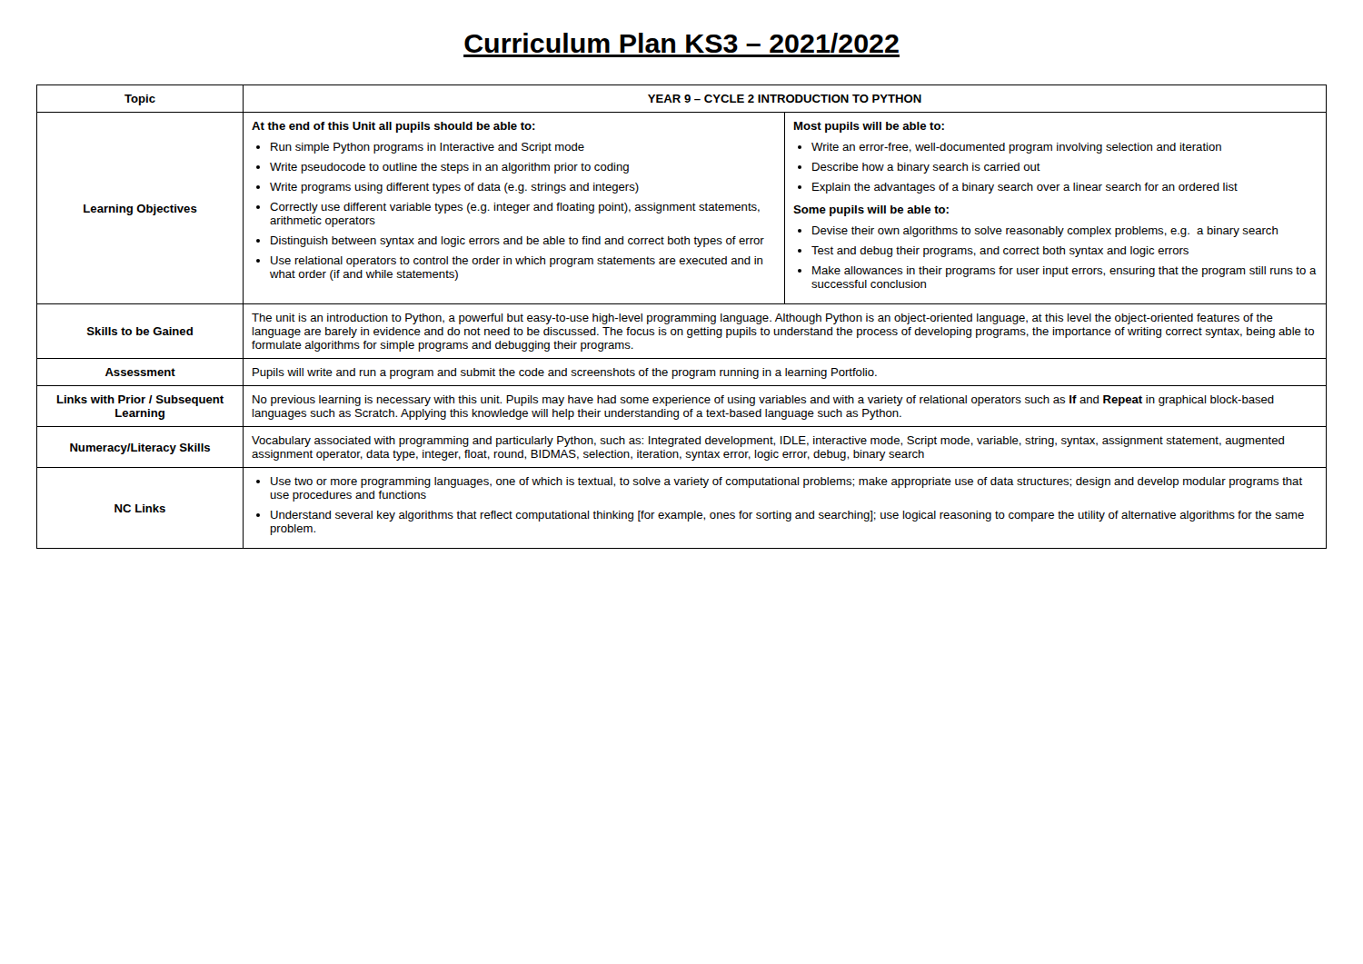Curriculum Plan KS3 – 2021/2022
| Topic | YEAR 9 – CYCLE 2 INTRODUCTION TO PYTHON |
| Learning Objectives | / At the end of this Unit all pupils should be able to: Run simple Python programs in Interactive and Script mode Write pseudocode to outline the steps in an algorithm prior to coding Write programs using different types of data (e.g. strings and integers) Correctly use different variable types (e.g. integer and floating point), assignment statements, arithmetic operators Distinguish between syntax and logic errors and be able to find and correct both types of error Use relational operators to control the order in which program statements are executed and in what order (if and while statements) / Most pupils will be able to: Write an error-free, well-documented program involving selection and iteration Describe how a binary search is carried out Explain the advantages of a binary search over a linear search for an ordered list Some pupils will be able to: Devise their own algorithms to solve reasonably complex problems, e.g. a binary search Test and debug their programs, and correct both syntax and logic errors Make allowances in their programs for user input errors, ensuring that the program still runs to a successful conclusion / |
| Skills to be Gained | The unit is an introduction to Python, a powerful but easy-to-use high-level programming language. Although Python is an object-oriented language, at this level the object-oriented features of the language are barely in evidence and do not need to be discussed. The focus is on getting pupils to understand the process of developing programs, the importance of writing correct syntax, being able to formulate algorithms for simple programs and debugging their programs. |
| Assessment | Pupils will write and run a program and submit the code and screenshots of the program running in a learning Portfolio. |
| Links with Prior / Subsequent Learning | No previous learning is necessary with this unit. Pupils may have had some experience of using variables and with a variety of relational operators such as If and Repeat in graphical block-based languages such as Scratch. Applying this knowledge will help their understanding of a text-based language such as Python. |
| Numeracy/Literacy Skills | Vocabulary associated with programming and particularly Python, such as: Integrated development, IDLE, interactive mode, Script mode, variable, string, syntax, assignment statement, augmented assignment operator, data type, integer, float, round, BIDMAS, selection, iteration, syntax error, logic error, debug, binary search |
| NC Links | Use two or more programming languages, one of which is textual, to solve a variety of computational problems; make appropriate use of data structures; design and develop modular programs that use procedures and functions Understand several key algorithms that reflect computational thinking [for example, ones for sorting and searching]; use logical reasoning to compare the utility of alternative algorithms for the same problem. |